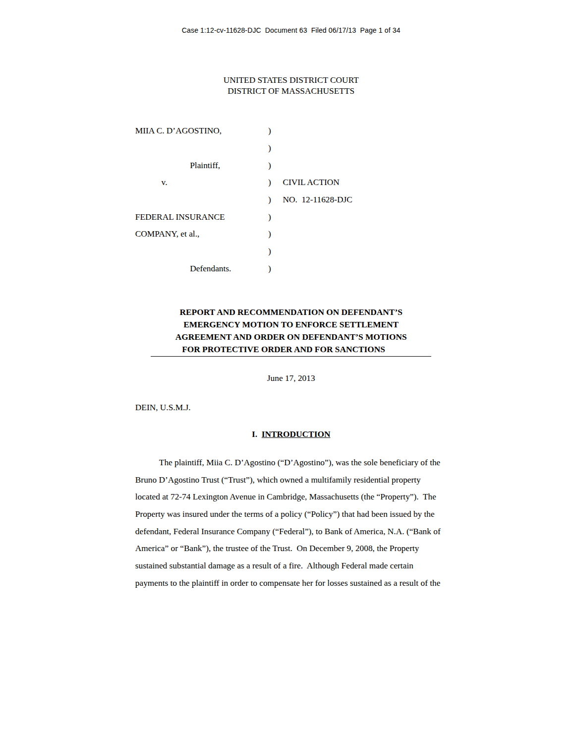Case 1:12-cv-11628-DJC Document 63 Filed 06/17/13 Page 1 of 34
UNITED STATES DISTRICT COURT
DISTRICT OF MASSACHUSETTS
| MIIA C. D’AGOSTINO, | ) | |
| | ) | |
| Plaintiff, | ) | |
| v. | ) | CIVIL ACTION |
| | ) | NO. 12-11628-DJC |
| FEDERAL INSURANCE | ) | |
| COMPANY, et al., | ) | |
| | ) | |
| Defendants. | ) | |
REPORT AND RECOMMENDATION ON DEFENDANT’S
EMERGENCY MOTION TO ENFORCE SETTLEMENT
AGREEMENT AND ORDER ON DEFENDANT’S MOTIONS
FOR PROTECTIVE ORDER AND FOR SANCTIONS
June 17, 2013
DEIN, U.S.M.J.
I. INTRODUCTION
The plaintiff, Miia C. D’Agostino (“D’Agostino”), was the sole beneficiary of the Bruno D’Agostino Trust (“Trust”), which owned a multifamily residential property located at 72-74 Lexington Avenue in Cambridge, Massachusetts (the “Property”). The Property was insured under the terms of a policy (“Policy”) that had been issued by the defendant, Federal Insurance Company (“Federal”), to Bank of America, N.A. (“Bank of America” or “Bank”), the trustee of the Trust. On December 9, 2008, the Property sustained substantial damage as a result of a fire. Although Federal made certain payments to the plaintiff in order to compensate her for losses sustained as a result of the